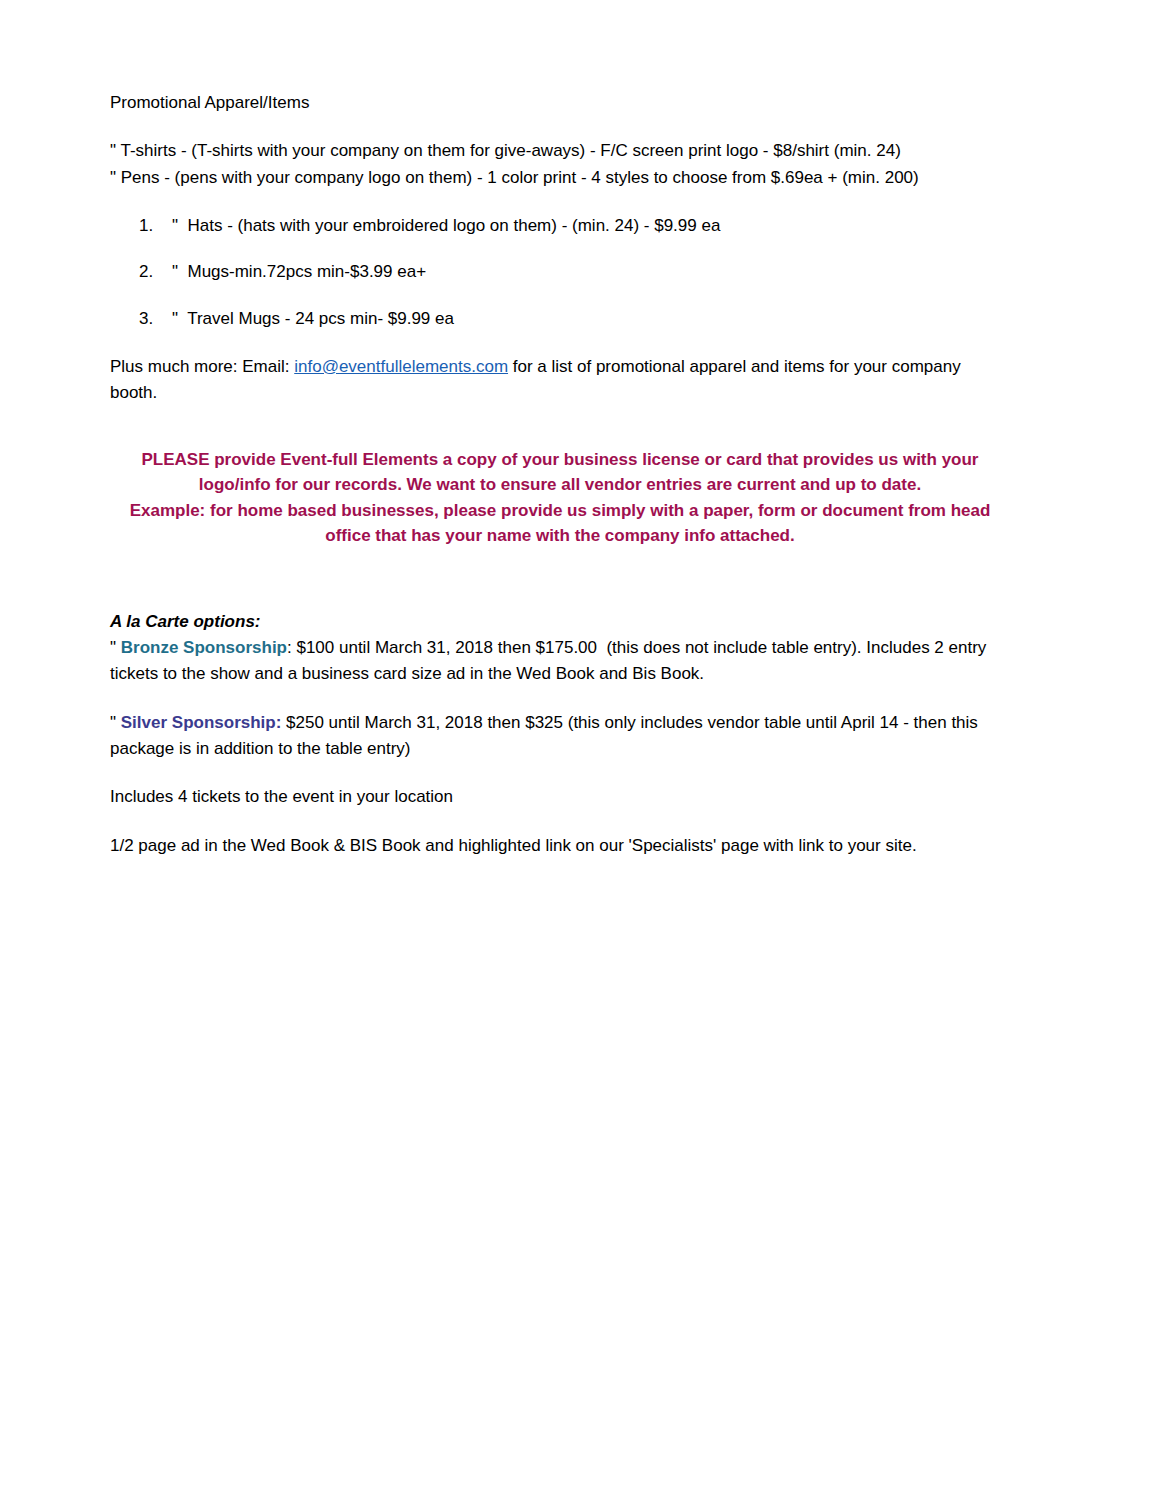Promotional Apparel/Items
" T-shirts - (T-shirts with your company on them for give-aways) - F/C screen print logo - $8/shirt (min. 24)
" Pens - (pens with your company logo on them) - 1 color print - 4 styles to choose from $.69ea + (min. 200)
" Hats - (hats with your embroidered logo on them) - (min. 24) - $9.99 ea
" Mugs-min.72pcs min-$3.99 ea+
" Travel Mugs - 24 pcs min- $9.99 ea
Plus much more: Email: info@eventfullelements.com for a list of promotional apparel and items for your company booth.
PLEASE provide Event-full Elements a copy of your business license or card that provides us with your logo/info for our records. We want to ensure all vendor entries are current and up to date.
Example: for home based businesses, please provide us simply with a paper, form or document from head office that has your name with the company info attached.
A la Carte options:
" Bronze Sponsorship: $100 until March 31, 2018 then $175.00 (this does not include table entry). Includes 2 entry tickets to the show and a business card size ad in the Wed Book and Bis Book.
" Silver Sponsorship: $250 until March 31, 2018 then $325 (this only includes vendor table until April 14 - then this package is in addition to the table entry)
Includes 4 tickets to the event in your location
1/2 page ad in the Wed Book & BIS Book and highlighted link on our 'Specialists' page with link to your site.